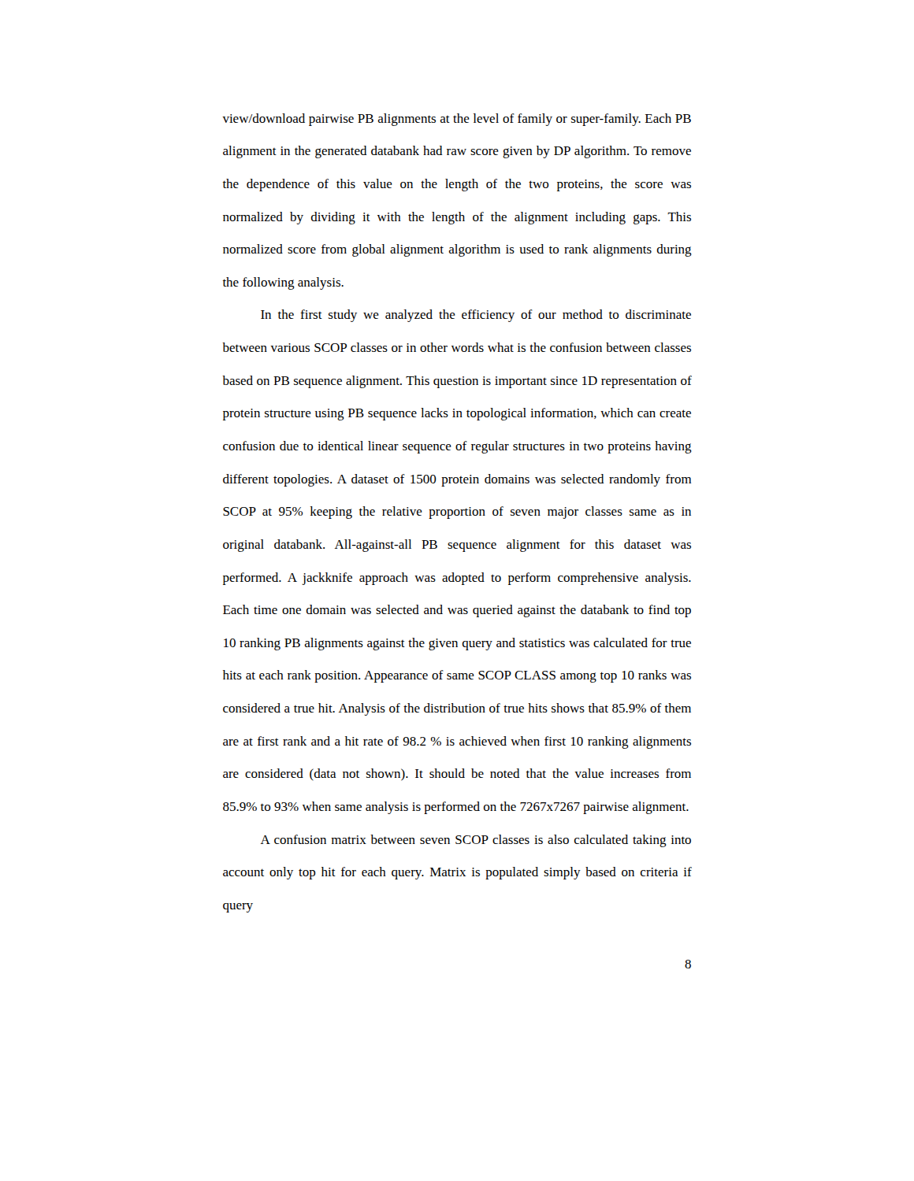view/download pairwise PB alignments at the level of family or super-family. Each PB alignment in the generated databank had raw score given by DP algorithm. To remove the dependence of this value on the length of the two proteins, the score was normalized by dividing it with the length of the alignment including gaps. This normalized score from global alignment algorithm is used to rank alignments during the following analysis.
In the first study we analyzed the efficiency of our method to discriminate between various SCOP classes or in other words what is the confusion between classes based on PB sequence alignment. This question is important since 1D representation of protein structure using PB sequence lacks in topological information, which can create confusion due to identical linear sequence of regular structures in two proteins having different topologies. A dataset of 1500 protein domains was selected randomly from SCOP at 95% keeping the relative proportion of seven major classes same as in original databank. All-against-all PB sequence alignment for this dataset was performed. A jackknife approach was adopted to perform comprehensive analysis. Each time one domain was selected and was queried against the databank to find top 10 ranking PB alignments against the given query and statistics was calculated for true hits at each rank position. Appearance of same SCOP CLASS among top 10 ranks was considered a true hit. Analysis of the distribution of true hits shows that 85.9% of them are at first rank and a hit rate of 98.2 % is achieved when first 10 ranking alignments are considered (data not shown). It should be noted that the value increases from 85.9% to 93% when same analysis is performed on the 7267x7267 pairwise alignment.
A confusion matrix between seven SCOP classes is also calculated taking into account only top hit for each query. Matrix is populated simply based on criteria if query
8